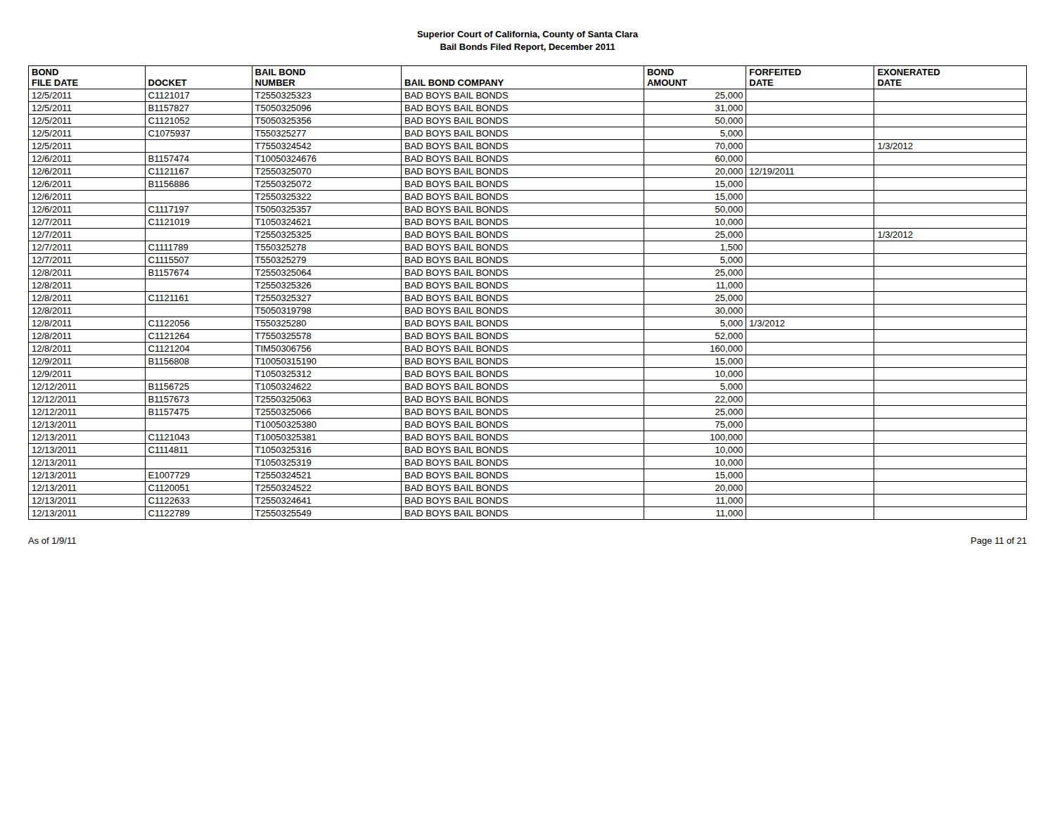Superior Court of California, County of Santa Clara
Bail Bonds Filed Report, December 2011
| BOND FILE DATE | DOCKET | BAIL BOND NUMBER | BAIL BOND COMPANY | BOND AMOUNT | FORFEITED DATE | EXONERATED DATE |
| --- | --- | --- | --- | --- | --- | --- |
| 12/5/2011 | C1121017 | T2550325323 | BAD BOYS BAIL BONDS | 25,000 | | |
| 12/5/2011 | B1157827 | T5050325096 | BAD BOYS BAIL BONDS | 31,000 | | |
| 12/5/2011 | C1121052 | T5050325356 | BAD BOYS BAIL BONDS | 50,000 | | |
| 12/5/2011 | C1075937 | T550325277 | BAD BOYS BAIL BONDS | 5,000 | | |
| 12/5/2011 | | T7550324542 | BAD BOYS BAIL BONDS | 70,000 | | 1/3/2012 |
| 12/6/2011 | B1157474 | T10050324676 | BAD BOYS BAIL BONDS | 60,000 | | |
| 12/6/2011 | C1121167 | T2550325070 | BAD BOYS BAIL BONDS | 20,000 | 12/19/2011 | |
| 12/6/2011 | B1156886 | T2550325072 | BAD BOYS BAIL BONDS | 15,000 | | |
| 12/6/2011 | | T2550325322 | BAD BOYS BAIL BONDS | 15,000 | | |
| 12/6/2011 | C1117197 | T5050325357 | BAD BOYS BAIL BONDS | 50,000 | | |
| 12/7/2011 | C1121019 | T1050324621 | BAD BOYS BAIL BONDS | 10,000 | | |
| 12/7/2011 | | T2550325325 | BAD BOYS BAIL BONDS | 25,000 | | 1/3/2012 |
| 12/7/2011 | C1111789 | T550325278 | BAD BOYS BAIL BONDS | 1,500 | | |
| 12/7/2011 | C1115507 | T550325279 | BAD BOYS BAIL BONDS | 5,000 | | |
| 12/8/2011 | B1157674 | T2550325064 | BAD BOYS BAIL BONDS | 25,000 | | |
| 12/8/2011 | | T2550325326 | BAD BOYS BAIL BONDS | 11,000 | | |
| 12/8/2011 | C1121161 | T2550325327 | BAD BOYS BAIL BONDS | 25,000 | | |
| 12/8/2011 | | T5050319798 | BAD BOYS BAIL BONDS | 30,000 | | |
| 12/8/2011 | C1122056 | T550325280 | BAD BOYS BAIL BONDS | 5,000 | 1/3/2012 | |
| 12/8/2011 | C1121264 | T7550325578 | BAD BOYS BAIL BONDS | 52,000 | | |
| 12/8/2011 | C1121204 | TIM50306756 | BAD BOYS BAIL BONDS | 160,000 | | |
| 12/9/2011 | B1156808 | T10050315190 | BAD BOYS BAIL BONDS | 15,000 | | |
| 12/9/2011 | | T1050325312 | BAD BOYS BAIL BONDS | 10,000 | | |
| 12/12/2011 | B1156725 | T1050324622 | BAD BOYS BAIL BONDS | 5,000 | | |
| 12/12/2011 | B1157673 | T2550325063 | BAD BOYS BAIL BONDS | 22,000 | | |
| 12/12/2011 | B1157475 | T2550325066 | BAD BOYS BAIL BONDS | 25,000 | | |
| 12/13/2011 | | T10050325380 | BAD BOYS BAIL BONDS | 75,000 | | |
| 12/13/2011 | C1121043 | T10050325381 | BAD BOYS BAIL BONDS | 100,000 | | |
| 12/13/2011 | C1114811 | T1050325316 | BAD BOYS BAIL BONDS | 10,000 | | |
| 12/13/2011 | | T1050325319 | BAD BOYS BAIL BONDS | 10,000 | | |
| 12/13/2011 | E1007729 | T2550324521 | BAD BOYS BAIL BONDS | 15,000 | | |
| 12/13/2011 | C1120051 | T2550324522 | BAD BOYS BAIL BONDS | 20,000 | | |
| 12/13/2011 | C1122633 | T2550324641 | BAD BOYS BAIL BONDS | 11,000 | | |
| 12/13/2011 | C1122789 | T2550325549 | BAD BOYS BAIL BONDS | 11,000 | | |
As of 1/9/11 Page 11 of 21